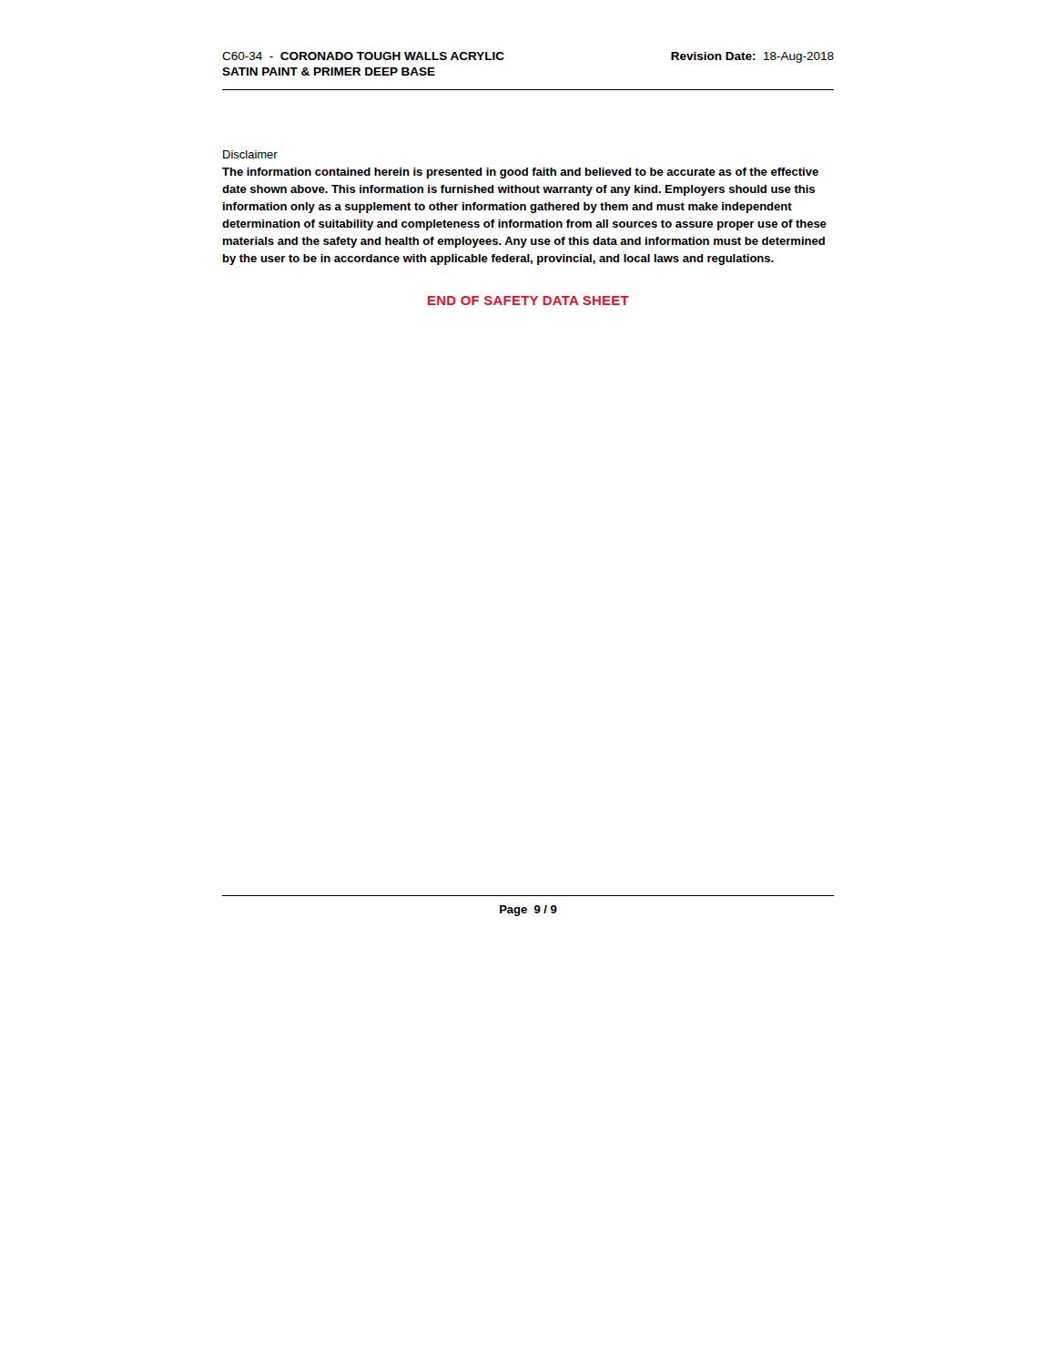C60-34 - CORONADO TOUGH WALLS ACRYLIC
SATIN PAINT & PRIMER DEEP BASE
Revision Date: 18-Aug-2018
Disclaimer
The information contained herein is presented in good faith and believed to be accurate as of the effective date shown above. This information is furnished without warranty of any kind. Employers should use this information only as a supplement to other information gathered by them and must make independent determination of suitability and completeness of information from all sources to assure proper use of these materials and the safety and health of employees. Any use of this data and information must be determined by the user to be in accordance with applicable federal, provincial, and local laws and regulations.
END OF SAFETY DATA SHEET
Page 9 / 9